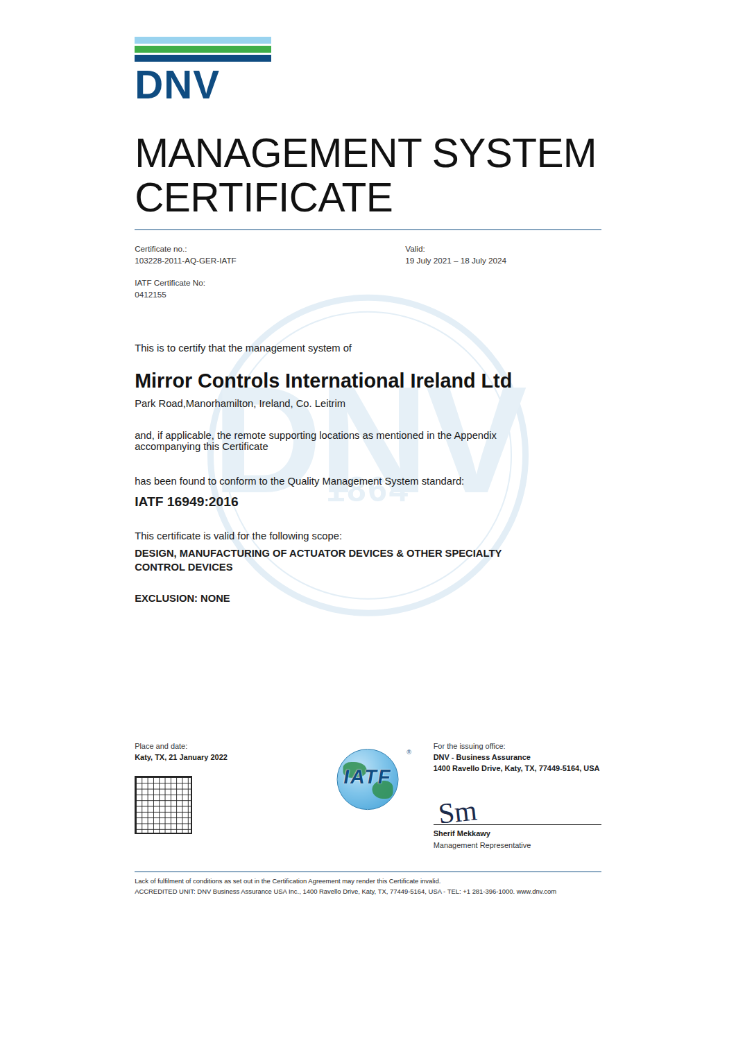DNV
1864
DNV
MANAGEMENT SYSTEM
CERTIFICATE
Certificate no.:
103228-2011-AQ-GER-IATF
Valid:
19 July 2021 – 18 July 2024
IATF Certificate No:
0412155
This is to certify that the management system of
Mirror Controls International Ireland Ltd
Park Road,Manorhamilton, Ireland, Co. Leitrim
and, if applicable, the remote supporting locations as mentioned in the Appendix accompanying this Certificate
has been found to conform to the Quality Management System standard:
IATF 16949:2016
This certificate is valid for the following scope:
DESIGN, MANUFACTURING OF ACTUATOR DEVICES & OTHER SPECIALTY CONTROL DEVICES
EXCLUSION: NONE
Place and date:
Katy, TX, 21 January 2022
IATF
®
For the issuing office:
DNV - Business Assurance
1400 Ravello Drive, Katy, TX, 77449-5164, USA
Sm
Sherif Mekkawy
Management Representative
Lack of fulfilment of conditions as set out in the Certification Agreement may render this Certificate invalid.
ACCREDITED UNIT: DNV Business Assurance USA Inc., 1400 Ravello Drive, Katy, TX, 77449-5164, USA - TEL: +1 281-396-1000. www.dnv.com